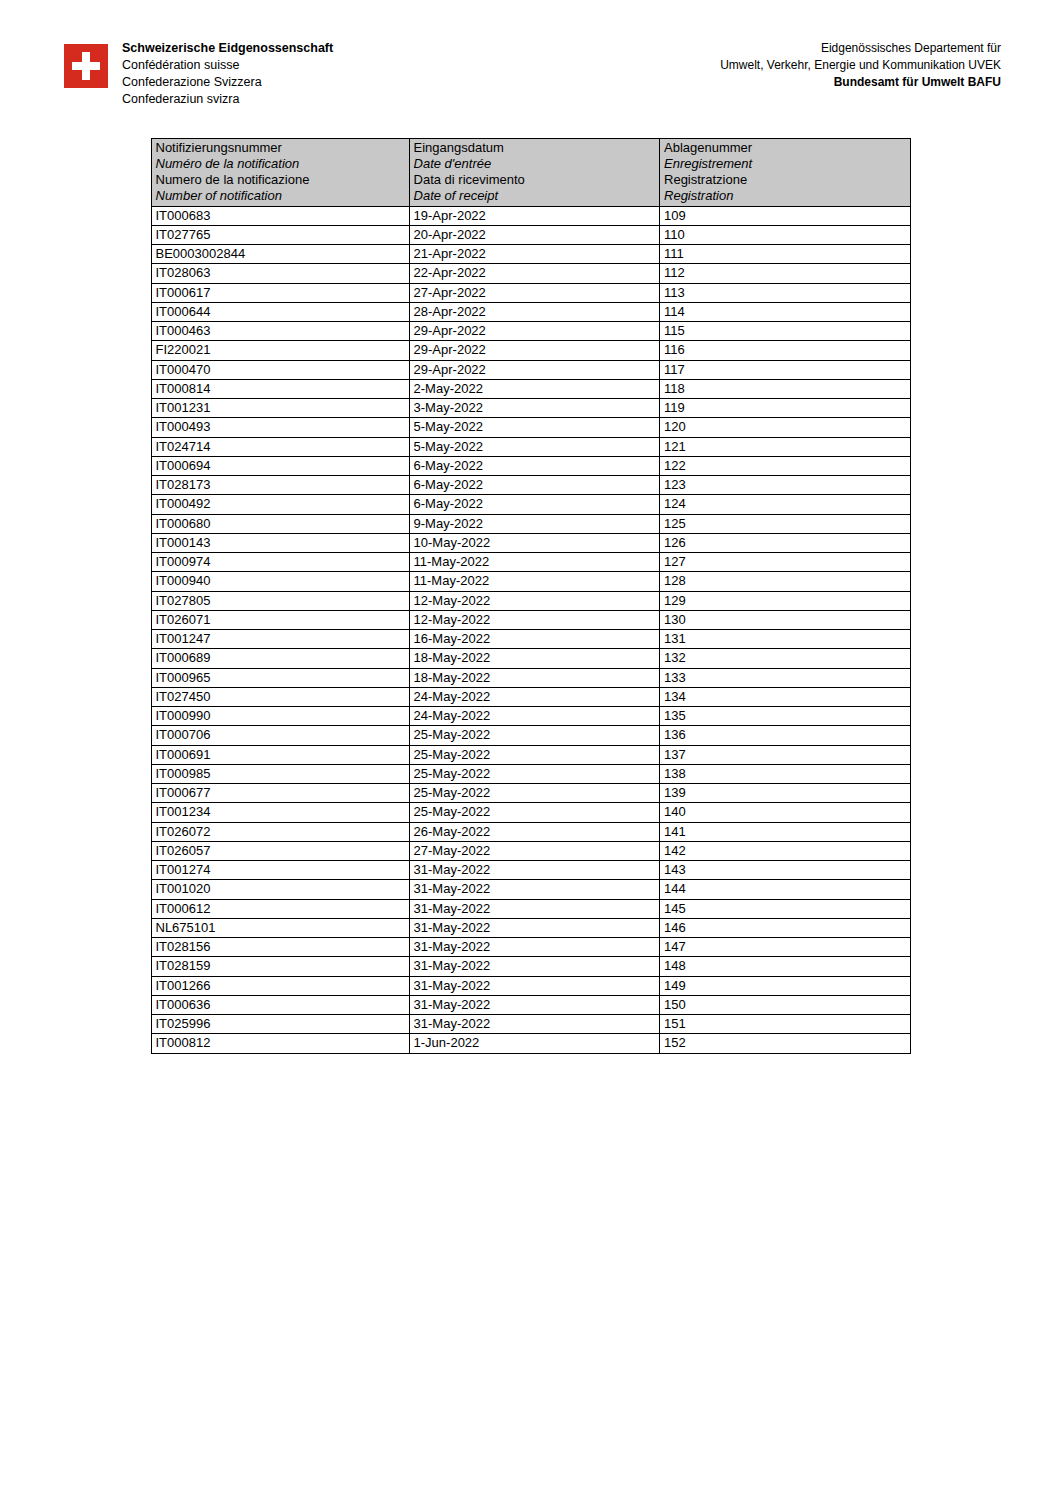Schweizerische Eidgenossenschaft
Confédération suisse
Confederazione Svizzera
Confederaziun svizra
Eidgenössisches Departement für
Umwelt, Verkehr, Energie und Kommunikation UVEK
Bundesamt für Umwelt BAFU
| Notifizierungsnummer Numéro de la notification Numero de la notificazione Number of notification | Eingangsdatum Date d'entrée Data di ricevimento Date of receipt | Ablagenummer Enregistrement Registratzione Registration |
| --- | --- | --- |
| IT000683 | 19-Apr-2022 | 109 |
| IT027765 | 20-Apr-2022 | 110 |
| BE0003002844 | 21-Apr-2022 | 111 |
| IT028063 | 22-Apr-2022 | 112 |
| IT000617 | 27-Apr-2022 | 113 |
| IT000644 | 28-Apr-2022 | 114 |
| IT000463 | 29-Apr-2022 | 115 |
| FI220021 | 29-Apr-2022 | 116 |
| IT000470 | 29-Apr-2022 | 117 |
| IT000814 | 2-May-2022 | 118 |
| IT001231 | 3-May-2022 | 119 |
| IT000493 | 5-May-2022 | 120 |
| IT024714 | 5-May-2022 | 121 |
| IT000694 | 6-May-2022 | 122 |
| IT028173 | 6-May-2022 | 123 |
| IT000492 | 6-May-2022 | 124 |
| IT000680 | 9-May-2022 | 125 |
| IT000143 | 10-May-2022 | 126 |
| IT000974 | 11-May-2022 | 127 |
| IT000940 | 11-May-2022 | 128 |
| IT027805 | 12-May-2022 | 129 |
| IT026071 | 12-May-2022 | 130 |
| IT001247 | 16-May-2022 | 131 |
| IT000689 | 18-May-2022 | 132 |
| IT000965 | 18-May-2022 | 133 |
| IT027450 | 24-May-2022 | 134 |
| IT000990 | 24-May-2022 | 135 |
| IT000706 | 25-May-2022 | 136 |
| IT000691 | 25-May-2022 | 137 |
| IT000985 | 25-May-2022 | 138 |
| IT000677 | 25-May-2022 | 139 |
| IT001234 | 25-May-2022 | 140 |
| IT026072 | 26-May-2022 | 141 |
| IT026057 | 27-May-2022 | 142 |
| IT001274 | 31-May-2022 | 143 |
| IT001020 | 31-May-2022 | 144 |
| IT000612 | 31-May-2022 | 145 |
| NL675101 | 31-May-2022 | 146 |
| IT028156 | 31-May-2022 | 147 |
| IT028159 | 31-May-2022 | 148 |
| IT001266 | 31-May-2022 | 149 |
| IT000636 | 31-May-2022 | 150 |
| IT025996 | 31-May-2022 | 151 |
| IT000812 | 1-Jun-2022 | 152 |